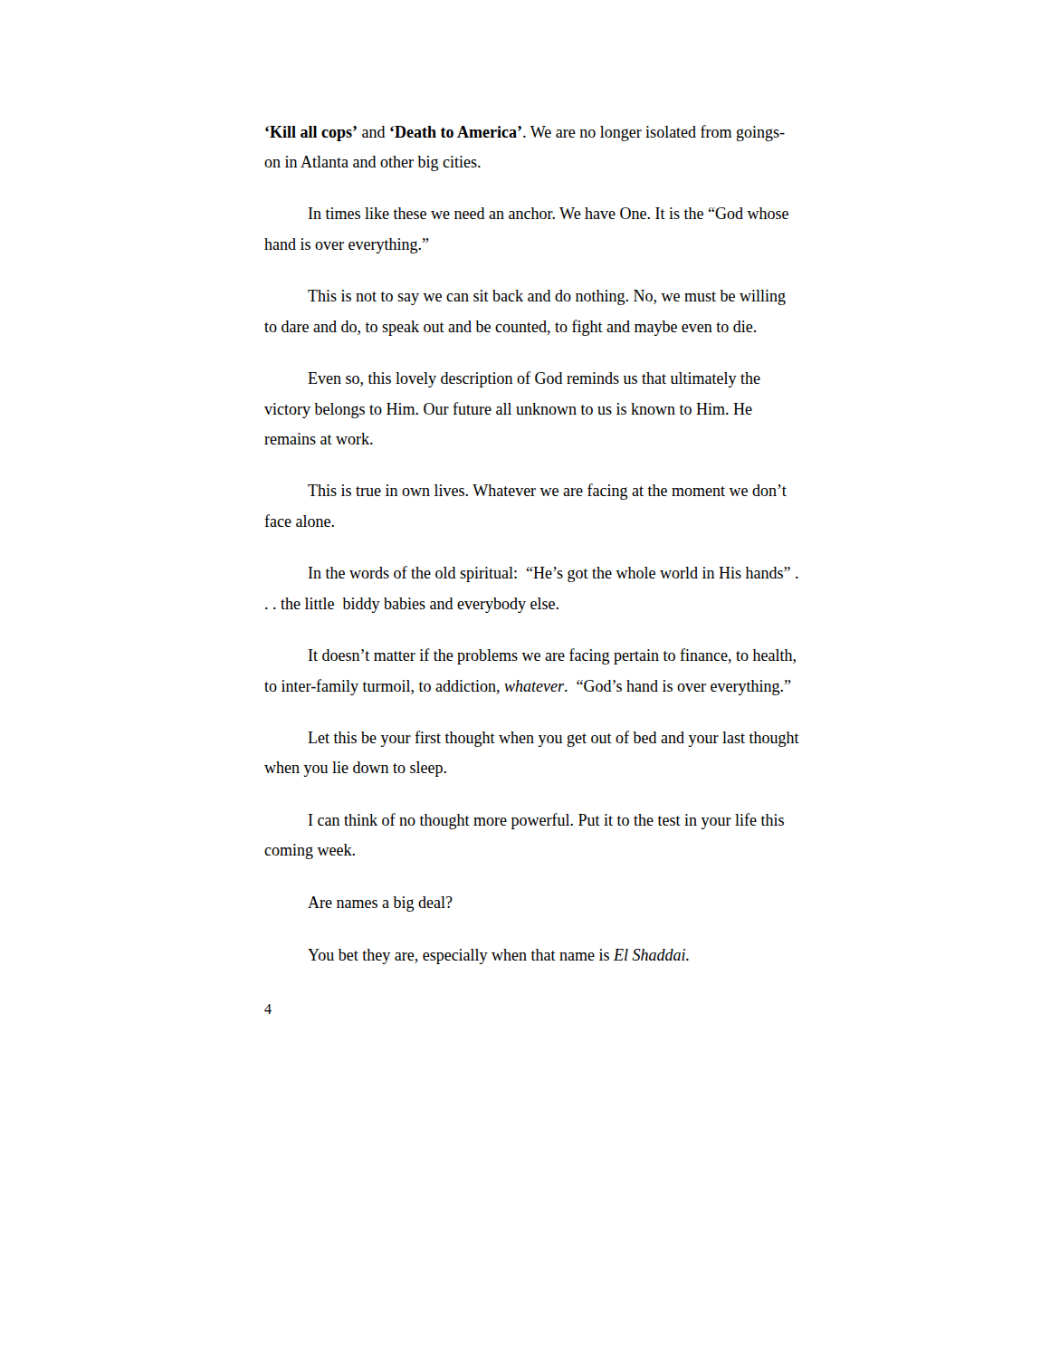‘Kill all cops’ and ‘Death to America’. We are no longer isolated from goings-on in Atlanta and other big cities.
In times like these we need an anchor. We have One. It is the “God whose hand is over everything.”
This is not to say we can sit back and do nothing. No, we must be willing to dare and do, to speak out and be counted, to fight and maybe even to die.
Even so, this lovely description of God reminds us that ultimately the victory belongs to Him. Our future all unknown to us is known to Him. He remains at work.
This is true in own lives. Whatever we are facing at the moment we don’t face alone.
In the words of the old spiritual: “He’s got the whole world in His hands” . . . the little biddy babies and everybody else.
It doesn’t matter if the problems we are facing pertain to finance, to health, to inter-family turmoil, to addiction, whatever. “God’s hand is over everything.”
Let this be your first thought when you get out of bed and your last thought when you lie down to sleep.
I can think of no thought more powerful. Put it to the test in your life this coming week.
Are names a big deal?
You bet they are, especially when that name is El Shaddai.
4